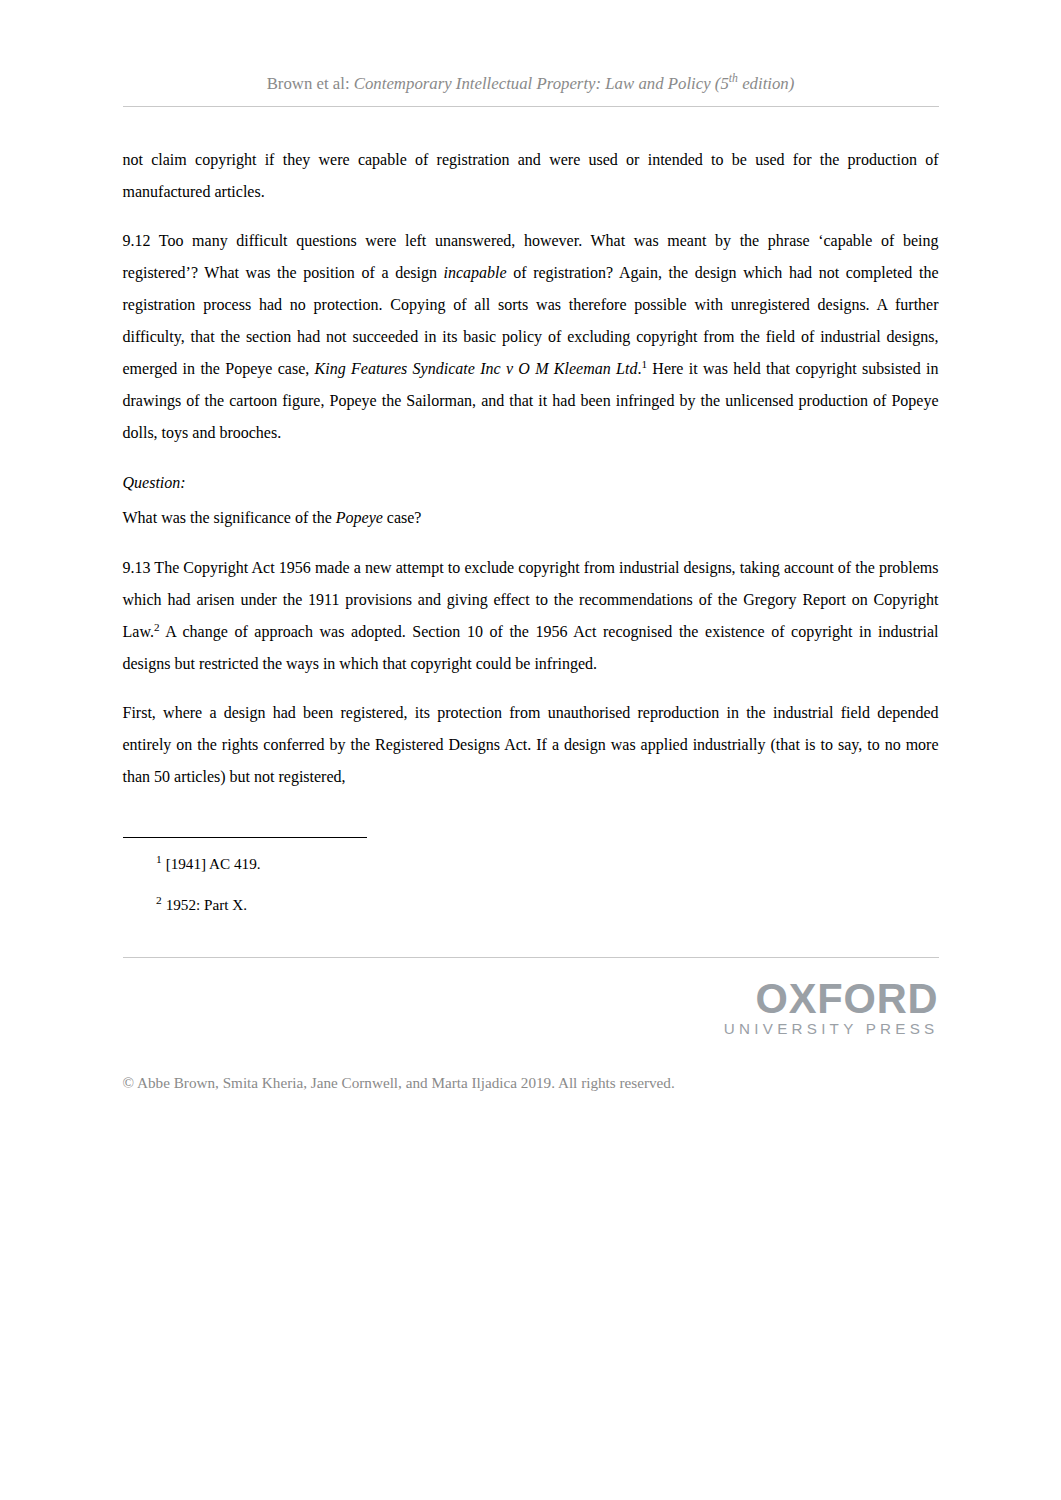Brown et al: Contemporary Intellectual Property: Law and Policy (5th edition)
not claim copyright if they were capable of registration and were used or intended to be used for the production of manufactured articles.
9.12 Too many difficult questions were left unanswered, however. What was meant by the phrase ‘capable of being registered’? What was the position of a design incapable of registration? Again, the design which had not completed the registration process had no protection. Copying of all sorts was therefore possible with unregistered designs. A further difficulty, that the section had not succeeded in its basic policy of excluding copyright from the field of industrial designs, emerged in the Popeye case, King Features Syndicate Inc v O M Kleeman Ltd.1 Here it was held that copyright subsisted in drawings of the cartoon figure, Popeye the Sailorman, and that it had been infringed by the unlicensed production of Popeye dolls, toys and brooches.
Question:
What was the significance of the Popeye case?
9.13 The Copyright Act 1956 made a new attempt to exclude copyright from industrial designs, taking account of the problems which had arisen under the 1911 provisions and giving effect to the recommendations of the Gregory Report on Copyright Law.2 A change of approach was adopted. Section 10 of the 1956 Act recognised the existence of copyright in industrial designs but restricted the ways in which that copyright could be infringed.
First, where a design had been registered, its protection from unauthorised reproduction in the industrial field depended entirely on the rights conferred by the Registered Designs Act. If a design was applied industrially (that is to say, to no more than 50 articles) but not registered,
1[1941] AC 419.
21952: Part X.
OXFORD UNIVERSITY PRESS
© Abbe Brown, Smita Kheria, Jane Cornwell, and Marta Iljadica 2019. All rights reserved.